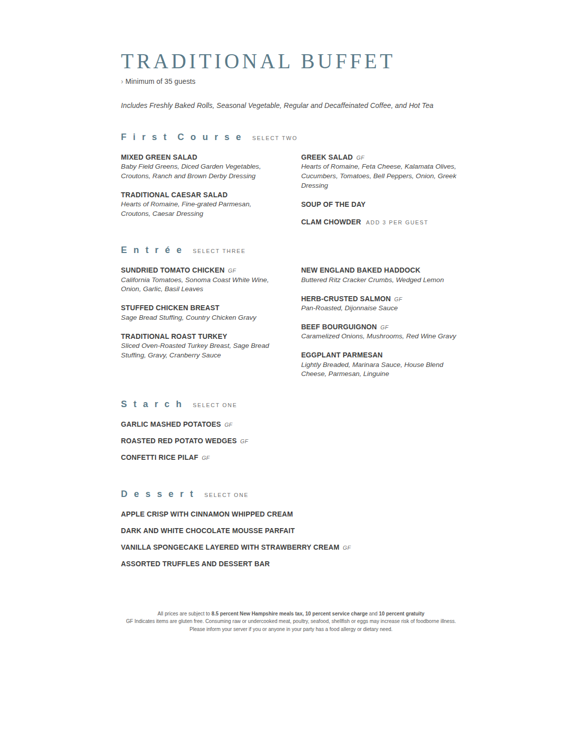TRADITIONAL BUFFET
› Minimum of 35 guests
Includes Freshly Baked Rolls, Seasonal Vegetable, Regular and Decaffeinated Coffee, and Hot Tea
F i r s t C o u r s e SELECT TWO
MIXED GREEN SALAD
Baby Field Greens, Diced Garden Vegetables, Croutons, Ranch and Brown Derby Dressing
TRADITIONAL CAESAR SALAD
Hearts of Romaine, Fine-grated Parmesan, Croutons, Caesar Dressing
GREEK SALAD GF
Hearts of Romaine, Feta Cheese, Kalamata Olives, Cucumbers, Tomatoes, Bell Peppers, Onion, Greek Dressing
SOUP OF THE DAY
CLAM CHOWDER ADD 3 PER GUEST
E n t r é e SELECT THREE
SUNDRIED TOMATO CHICKEN GF
California Tomatoes, Sonoma Coast White Wine, Onion, Garlic, Basil Leaves
STUFFED CHICKEN BREAST
Sage Bread Stuffing, Country Chicken Gravy
TRADITIONAL ROAST TURKEY
Sliced Oven-Roasted Turkey Breast, Sage Bread Stuffing, Gravy, Cranberry Sauce
NEW ENGLAND BAKED HADDOCK
Buttered Ritz Cracker Crumbs, Wedged Lemon
HERB-CRUSTED SALMON GF
Pan-Roasted, Dijonnaise Sauce
BEEF BOURGUIGNON GF
Caramelized Onions, Mushrooms, Red Wine Gravy
EGGPLANT PARMESAN
Lightly Breaded, Marinara Sauce, House Blend Cheese, Parmesan, Linguine
S t a r c h SELECT ONE
GARLIC MASHED POTATOES GF
ROASTED RED POTATO WEDGES GF
CONFETTI RICE PILAF GF
D e s s e r t SELECT ONE
APPLE CRISP WITH CINNAMON WHIPPED CREAM
DARK AND WHITE CHOCOLATE MOUSSE PARFAIT
VANILLA SPONGECAKE LAYERED WITH STRAWBERRY CREAM GF
ASSORTED TRUFFLES AND DESSERT BAR
All prices are subject to 8.5 percent New Hampshire meals tax, 10 percent service charge and 10 percent gratuity
GF Indicates items are gluten free. Consuming raw or undercooked meat, poultry, seafood, shellfish or eggs may increase risk of foodborne illness.
Please inform your server if you or anyone in your party has a food allergy or dietary need.